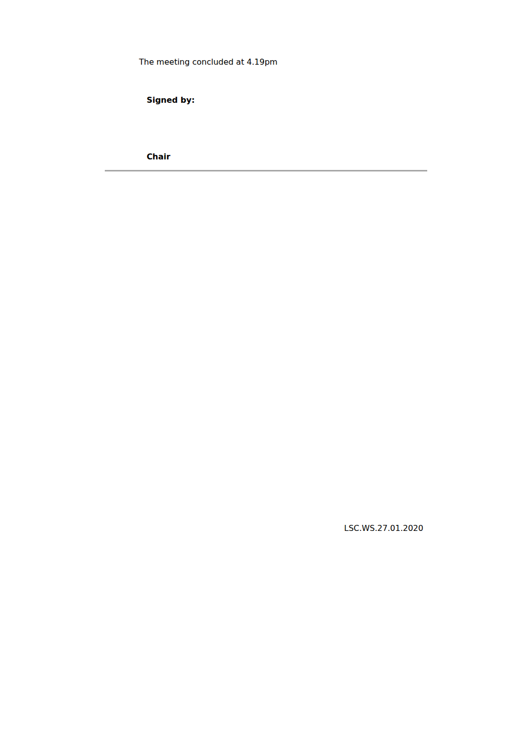The meeting concluded at 4.19pm
Signed by:
Chair
LSC.WS.27.01.2020